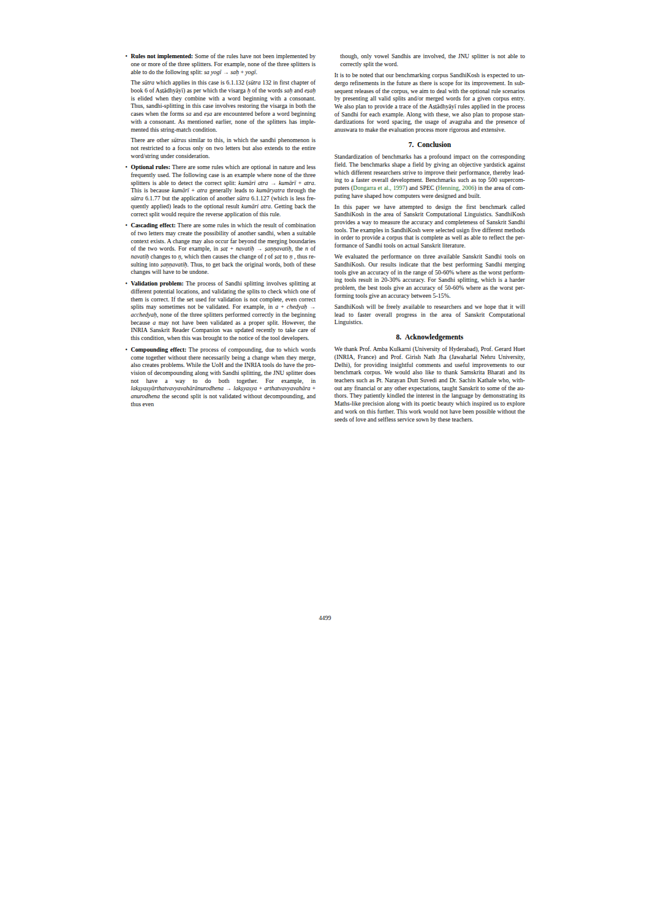Rules not implemented: Some of the rules have not been implemented by one or more of the three splitters. For example, none of the three splitters is able to do the following split: sa yogī → saḥ + yogī.
The sūtra which applies in this case is 6.1.132 (sūtra 132 in first chapter of book 6 of Aṣṭādhyāyī) as per which the visarga ḥ of the words saḥ and eṣaḥ is elided when they combine with a word beginning with a consonant. Thus, sandhi-splitting in this case involves restoring the visarga in both the cases when the forms sa and eṣa are encountered before a word beginning with a consonant. As mentioned earlier, none of the splitters has implemented this string-match condition.
There are other sūtras similar to this, in which the sandhi phenomenon is not restricted to a focus only on two letters but also extends to the entire word/string under consideration.
Optional rules: There are some rules which are optional in nature and less frequently used. The following case is an example where none of the three splitters is able to detect the correct split: kumāri atra → kumārī + atra. This is because kumārī + atra generally leads to kumāryatra through the sūtra 6.1.77 but the application of another sūtra 6.1.127 (which is less frequently applied) leads to the optional result kumāri atra. Getting back the correct split would require the reverse application of this rule.
Cascading effect: There are some rules in which the result of combination of two letters may create the possibility of another sandhi, when a suitable context exists. A change may also occur far beyond the merging boundaries of the two words. For example, in ṣaṭ + navatiḥ → ṣaṇṇavatiḥ, the n of navatiḥ changes to ṇ, which then causes the change of ṭ of ṣaṭ to ṇ , thus resulting into ṣaṇṇavatiḥ. Thus, to get back the original words, both of these changes will have to be undone.
Validation problem: The process of Sandhi splitting involves splitting at different potential locations, and validating the splits to check which one of them is correct. If the set used for validation is not complete, even correct splits may sometimes not be validated. For example, in a + chedyaḥ → acchedyaḥ, none of the three splitters performed correctly in the beginning because a may not have been validated as a proper split. However, the INRIA Sanskrit Reader Companion was updated recently to take care of this condition, when this was brought to the notice of the tool developers.
Compounding effect: The process of compounding, due to which words come together without there necessarily being a change when they merge, also creates problems. While the UoH and the INRIA tools do have the provision of decompounding along with Sandhi splitting, the JNU splitter does not have a way to do both together. For example, in lakṣyasyārthatvavyavahārānurodhena → lakṣyasya + arthatvavyavahāra + anurodhena the second split is not validated without decompounding, and thus even
though, only vowel Sandhis are involved, the JNU splitter is not able to correctly split the word.
It is to be noted that our benchmarking corpus SandhiKosh is expected to undergo refinements in the future as there is scope for its improvement. In subsequent releases of the corpus, we aim to deal with the optional rule scenarios by presenting all valid splits and/or merged words for a given corpus entry. We also plan to provide a trace of the Aṣṭādhyāyī rules applied in the process of Sandhi for each example. Along with these, we also plan to propose standardizations for word spacing, the usage of avagraha and the presence of anuswara to make the evaluation process more rigorous and extensive.
7. Conclusion
Standardization of benchmarks has a profound impact on the corresponding field. The benchmarks shape a field by giving an objective yardstick against which different researchers strive to improve their performance, thereby leading to a faster overall development. Benchmarks such as top 500 supercomputers (Dongarra et al., 1997) and SPEC (Henning, 2006) in the area of computing have shaped how computers were designed and built.
In this paper we have attempted to design the first benchmark called SandhiKosh in the area of Sanskrit Computational Linguistics. SandhiKosh provides a way to measure the accuracy and completeness of Sanskrit Sandhi tools. The examples in SandhiKosh were selected usign five different methods in order to provide a corpus that is complete as well as able to reflect the performance of Sandhi tools on actual Sanskrit literature.
We evaluated the performance on three available Sanskrit Sandhi tools on SandhiKosh. Our results indicate that the best performing Sandhi merging tools give an accuracy of in the range of 50-60% where as the worst performing tools result in 20-30% accuracy. For Sandhi splitting, which is a harder problem, the best tools give an accuracy of 50-60% where as the worst performing tools give an accuracy between 5-15%.
SandhiKosh will be freely available to researchers and we hope that it will lead to faster overall progress in the area of Sanskrit Computational Linguistics.
8. Acknowledgements
We thank Prof. Amba Kulkarni (University of Hyderabad), Prof. Gerard Huet (INRIA, France) and Prof. Girish Nath Jha (Jawaharlal Nehru University, Delhi), for providing insightful comments and useful improvements to our benchmark corpus. We would also like to thank Samskrita Bharati and its teachers such as Pt. Narayan Dutt Suvedi and Dr. Sachin Kathale who, without any financial or any other expectations, taught Sanskrit to some of the authors. They patiently kindled the interest in the language by demonstrating its Maths-like precision along with its poetic beauty which inspired us to explore and work on this further. This work would not have been possible without the seeds of love and selfless service sown by these teachers.
4499